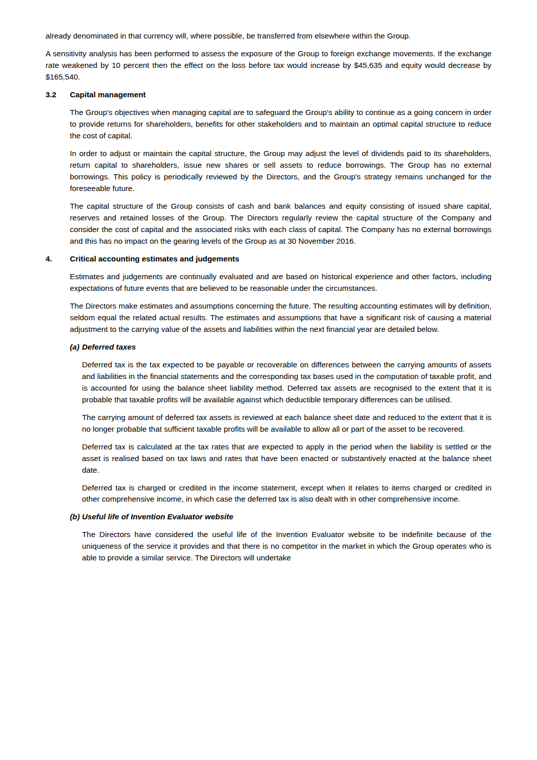already denominated in that currency will, where possible, be transferred from elsewhere within the Group.
A sensitivity analysis has been performed to assess the exposure of the Group to foreign exchange movements. If the exchange rate weakened by 10 percent then the effect on the loss before tax would increase by $45,635 and equity would decrease by $165,540.
3.2
Capital management
The Group's objectives when managing capital are to safeguard the Group's ability to continue as a going concern in order to provide returns for shareholders, benefits for other stakeholders and to maintain an optimal capital structure to reduce the cost of capital.
In order to adjust or maintain the capital structure, the Group may adjust the level of dividends paid to its shareholders, return capital to shareholders, issue new shares or sell assets to reduce borrowings. The Group has no external borrowings. This policy is periodically reviewed by the Directors, and the Group's strategy remains unchanged for the foreseeable future.
The capital structure of the Group consists of cash and bank balances and equity consisting of issued share capital, reserves and retained losses of the Group. The Directors regularly review the capital structure of the Company and consider the cost of capital and the associated risks with each class of capital. The Company has no external borrowings and this has no impact on the gearing levels of the Group as at 30 November 2016.
4.
Critical accounting estimates and judgements
Estimates and judgements are continually evaluated and are based on historical experience and other factors, including expectations of future events that are believed to be reasonable under the circumstances.
The Directors make estimates and assumptions concerning the future. The resulting accounting estimates will by definition, seldom equal the related actual results. The estimates and assumptions that have a significant risk of causing a material adjustment to the carrying value of the assets and liabilities within the next financial year are detailed below.
(a)
Deferred taxes
Deferred tax is the tax expected to be payable or recoverable on differences between the carrying amounts of assets and liabilities in the financial statements and the corresponding tax bases used in the computation of taxable profit, and is accounted for using the balance sheet liability method. Deferred tax assets are recognised to the extent that it is probable that taxable profits will be available against which deductible temporary differences can be utilised.
The carrying amount of deferred tax assets is reviewed at each balance sheet date and reduced to the extent that it is no longer probable that sufficient taxable profits will be available to allow all or part of the asset to be recovered.
Deferred tax is calculated at the tax rates that are expected to apply in the period when the liability is settled or the asset is realised based on tax laws and rates that have been enacted or substantively enacted at the balance sheet date.
Deferred tax is charged or credited in the income statement, except when it relates to items charged or credited in other comprehensive income, in which case the deferred tax is also dealt with in other comprehensive income.
(b)
Useful life of Invention Evaluator website
The Directors have considered the useful life of the Invention Evaluator website to be indefinite because of the uniqueness of the service it provides and that there is no competitor in the market in which the Group operates who is able to provide a similar service. The Directors will undertake